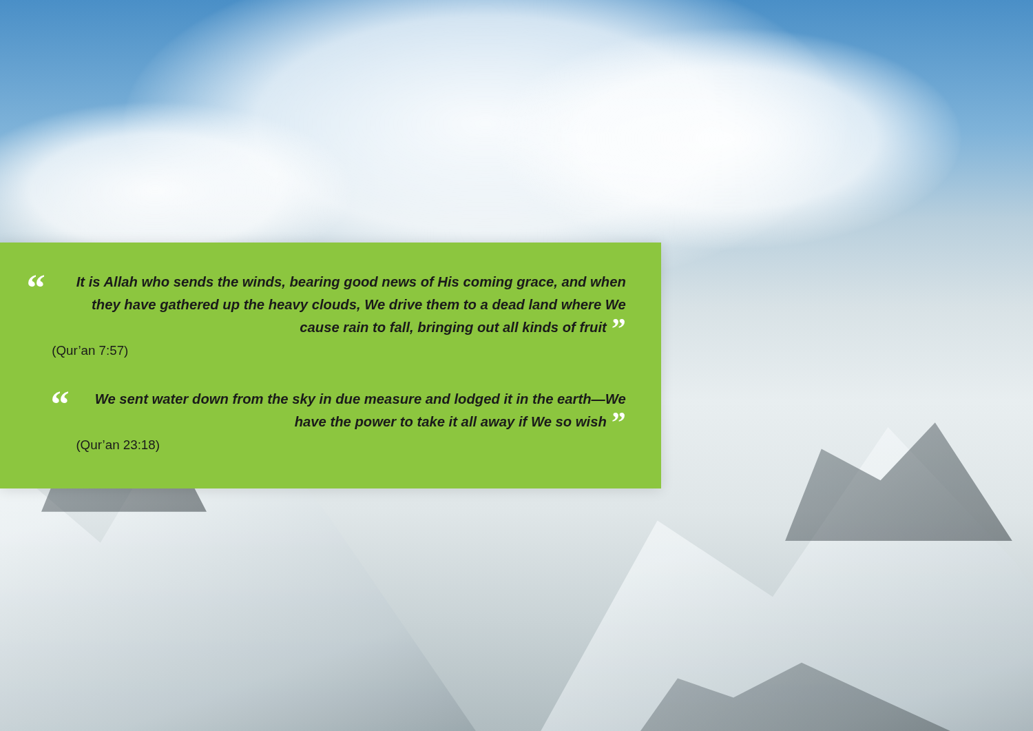“
It is Allah who sends the winds, bearing good news of His coming grace, and when they have gathered up the heavy clouds, We drive them to a dead land where We cause rain to fall, bringing out all kinds of fruit” (Qur’an 7:57)
“
We sent water down from the sky in due measure and lodged it in the earth—We have the power to take it all away if We so wish” (Qur’an 23:18)